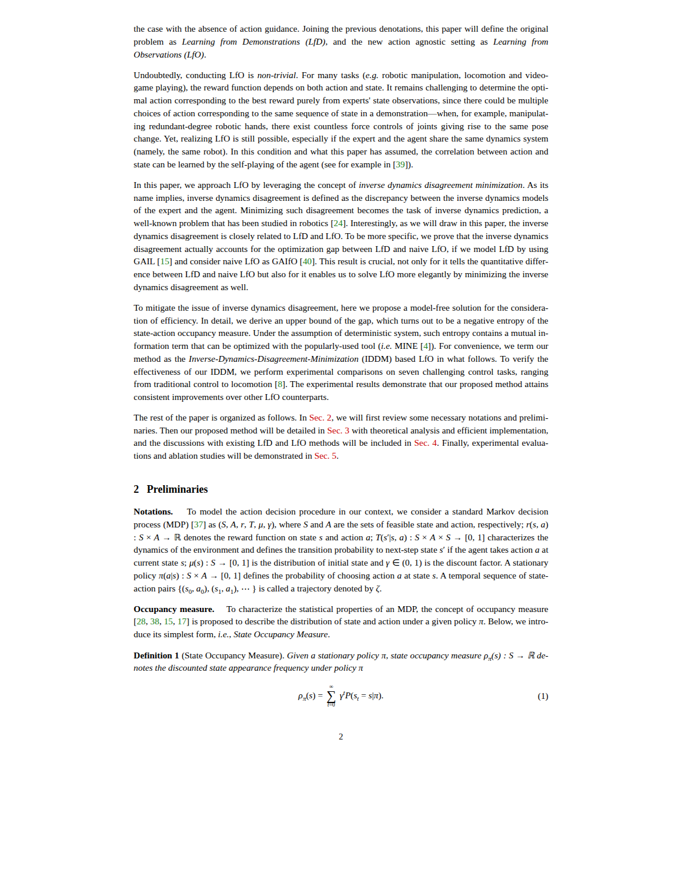the case with the absence of action guidance. Joining the previous denotations, this paper will define the original problem as Learning from Demonstrations (LfD), and the new action agnostic setting as Learning from Observations (LfO).
Undoubtedly, conducting LfO is non-trivial. For many tasks (e.g. robotic manipulation, locomotion and video-game playing), the reward function depends on both action and state. It remains challenging to determine the optimal action corresponding to the best reward purely from experts' state observations, since there could be multiple choices of action corresponding to the same sequence of state in a demonstration—when, for example, manipulating redundant-degree robotic hands, there exist countless force controls of joints giving rise to the same pose change. Yet, realizing LfO is still possible, especially if the expert and the agent share the same dynamics system (namely, the same robot). In this condition and what this paper has assumed, the correlation between action and state can be learned by the self-playing of the agent (see for example in [39]).
In this paper, we approach LfO by leveraging the concept of inverse dynamics disagreement minimization. As its name implies, inverse dynamics disagreement is defined as the discrepancy between the inverse dynamics models of the expert and the agent. Minimizing such disagreement becomes the task of inverse dynamics prediction, a well-known problem that has been studied in robotics [24]. Interestingly, as we will draw in this paper, the inverse dynamics disagreement is closely related to LfD and LfO. To be more specific, we prove that the inverse dynamics disagreement actually accounts for the optimization gap between LfD and naive LfO, if we model LfD by using GAIL [15] and consider naive LfO as GAIfO [40]. This result is crucial, not only for it tells the quantitative difference between LfD and naive LfO but also for it enables us to solve LfO more elegantly by minimizing the inverse dynamics disagreement as well.
To mitigate the issue of inverse dynamics disagreement, here we propose a model-free solution for the consideration of efficiency. In detail, we derive an upper bound of the gap, which turns out to be a negative entropy of the state-action occupancy measure. Under the assumption of deterministic system, such entropy contains a mutual information term that can be optimized with the popularly-used tool (i.e. MINE [4]). For convenience, we term our method as the Inverse-Dynamics-Disagreement-Minimization (IDDM) based LfO in what follows. To verify the effectiveness of our IDDM, we perform experimental comparisons on seven challenging control tasks, ranging from traditional control to locomotion [8]. The experimental results demonstrate that our proposed method attains consistent improvements over other LfO counterparts.
The rest of the paper is organized as follows. In Sec. 2, we will first review some necessary notations and preliminaries. Then our proposed method will be detailed in Sec. 3 with theoretical analysis and efficient implementation, and the discussions with existing LfD and LfO methods will be included in Sec. 4. Finally, experimental evaluations and ablation studies will be demonstrated in Sec. 5.
2 Preliminaries
Notations. To model the action decision procedure in our context, we consider a standard Markov decision process (MDP) [37] as (S, A, r, T, μ, γ), where S and A are the sets of feasible state and action, respectively; r(s, a) : S × A → ℝ denotes the reward function on state s and action a; T(s′|s, a) : S × A × S → [0, 1] characterizes the dynamics of the environment and defines the transition probability to next-step state s′ if the agent takes action a at current state s; μ(s) : S → [0, 1] is the distribution of initial state and γ ∈ (0, 1) is the discount factor. A stationary policy π(a|s) : S × A → [0, 1] defines the probability of choosing action a at state s. A temporal sequence of state-action pairs {(s0, a0), (s1, a1), ⋯ } is called a trajectory denoted by ζ.
Occupancy measure. To characterize the statistical properties of an MDP, the concept of occupancy measure [28, 38, 15, 17] is proposed to describe the distribution of state and action under a given policy π. Below, we introduce its simplest form, i.e., State Occupancy Measure.
Definition 1 (State Occupancy Measure). Given a stationary policy π, state occupancy measure ρπ(s) : S → ℝ denotes the discounted state appearance frequency under policy π
ρπ(s) = ∞ ∑ t=0 γtP(st = s|π).
(1)
2